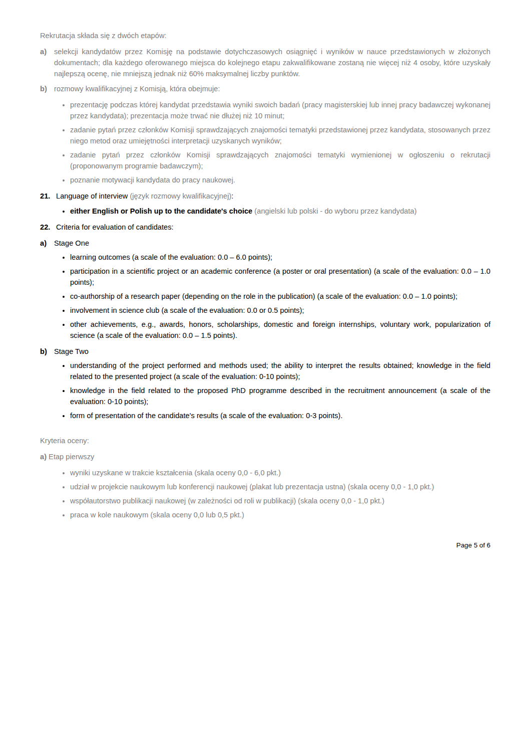Rekrutacja składa się z dwóch etapów:
a) selekcji kandydatów przez Komisję na podstawie dotychczasowych osiągnięć i wyników w nauce przedstawionych w złożonych dokumentach; dla każdego oferowanego miejsca do kolejnego etapu zakwalifikowane zostaną nie więcej niż 4 osoby, które uzyskały najlepszą ocenę, nie mniejszą jednak niż 60% maksymalnej liczby punktów.
b) rozmowy kwalifikacyjnej z Komisją, która obejmuje:
prezentację podczas której kandydat przedstawia wyniki swoich badań (pracy magisterskiej lub innej pracy badawczej wykonanej przez kandydata); prezentacja może trwać nie dłużej niż 10 minut;
zadanie pytań przez członków Komisji sprawdzających znajomości tematyki przedstawionej przez kandydata, stosowanych przez niego metod oraz umiejętności interpretacji uzyskanych wyników;
zadanie pytań przez członków Komisji sprawdzających znajomości tematyki wymienionej w ogłoszeniu o rekrutacji (proponowanym programie badawczym);
poznanie motywacji kandydata do pracy naukowej.
21. Language of interview (język rozmowy kwalifikacyjnej):
either English or Polish up to the candidate's choice (angielski lub polski - do wyboru przez kandydata)
22. Criteria for evaluation of candidates:
a) Stage One
learning outcomes (a scale of the evaluation: 0.0 – 6.0 points);
participation in a scientific project or an academic conference (a poster or oral presentation) (a scale of the evaluation: 0.0 – 1.0 points);
co-authorship of a research paper (depending on the role in the publication) (a scale of the evaluation: 0.0 – 1.0 points);
involvement in science club (a scale of the evaluation: 0.0 or 0.5 points);
other achievements, e.g., awards, honors, scholarships, domestic and foreign internships, voluntary work, popularization of science (a scale of the evaluation: 0.0 – 1.5 points).
b) Stage Two
understanding of the project performed and methods used; the ability to interpret the results obtained; knowledge in the field related to the presented project (a scale of the evaluation: 0-10 points);
knowledge in the field related to the proposed PhD programme described in the recruitment announcement (a scale of the evaluation: 0-10 points);
form of presentation of the candidate's results (a scale of the evaluation: 0-3 points).
Kryteria oceny:
a) Etap pierwszy
wyniki uzyskane w trakcie kształcenia (skala oceny 0,0 - 6,0 pkt.)
udział w projekcie naukowym lub konferencji naukowej (plakat lub prezentacja ustna) (skala oceny 0,0 - 1,0 pkt.)
współautorstwo publikacji naukowej (w zależności od roli w publikacji) (skala oceny 0,0 - 1,0 pkt.)
praca w kole naukowym (skala oceny 0,0 lub 0,5 pkt.)
Page 5 of 6